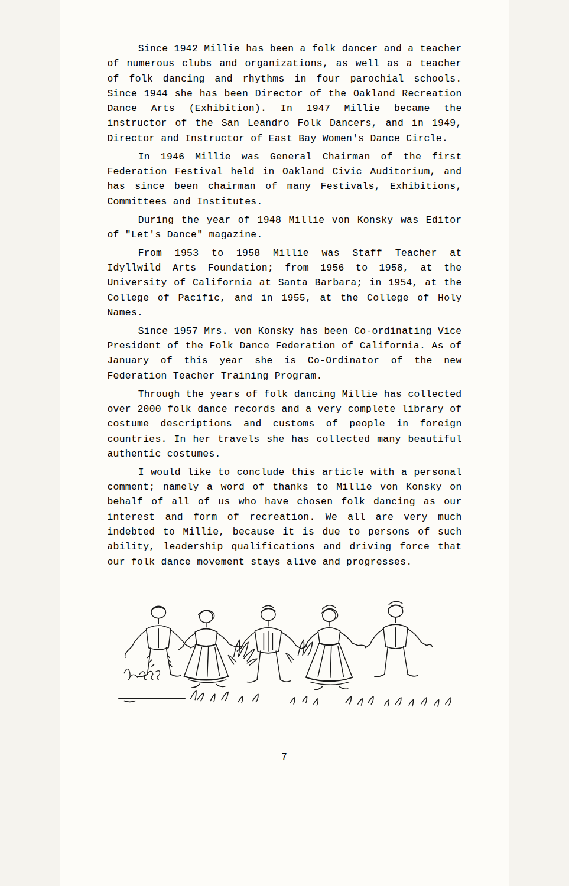Since 1942 Millie has been a folk dancer and a teacher of numerous clubs and organizations, as well as a teacher of folk dancing and rhythms in four parochial schools. Since 1944 she has been Director of the Oakland Recreation Dance Arts (Exhibition). In 1947 Millie became the instructor of the San Leandro Folk Dancers, and in 1949, Director and Instructor of East Bay Women's Dance Circle.
In 1946 Millie was General Chairman of the first Federation Festival held in Oakland Civic Auditorium, and has since been chairman of many Festivals, Exhibitions, Committees and Institutes.
During the year of 1948 Millie von Konsky was Editor of "Let's Dance" magazine.
From 1953 to 1958 Millie was Staff Teacher at Idyllwild Arts Foundation; from 1956 to 1958, at the University of California at Santa Barbara; in 1954, at the College of Pacific, and in 1955, at the College of Holy Names.
Since 1957 Mrs. von Konsky has been Co-ordinating Vice President of the Folk Dance Federation of California. As of January of this year she is Co-Ordinator of the new Federation Teacher Training Program.
Through the years of folk dancing Millie has collected over 2000 folk dance records and a very complete library of costume descriptions and customs of people in foreign countries. In her travels she has collected many beautiful authentic costumes.
I would like to conclude this article with a personal comment; namely a word of thanks to Millie von Konsky on behalf of all of us who have chosen folk dancing as our interest and form of recreation. We all are very much indebted to Millie, because it is due to persons of such ability, leadership qualifications and driving force that our folk dance movement stays alive and progresses.
7